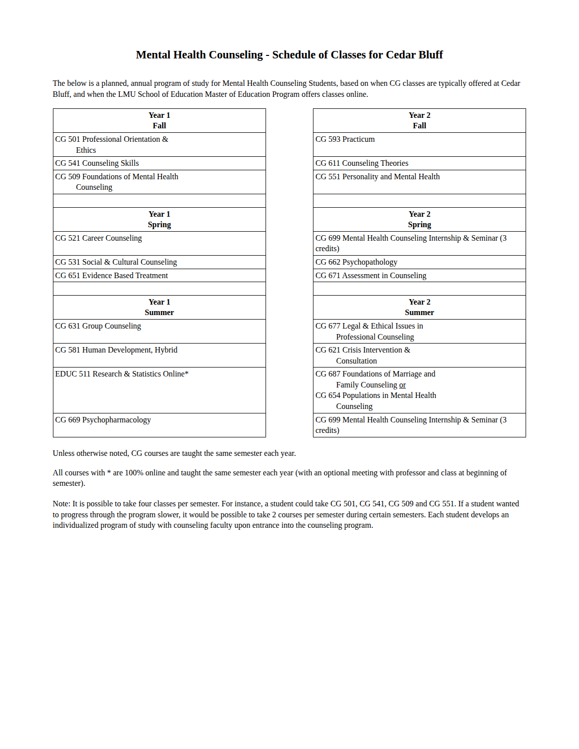Mental Health Counseling - Schedule of Classes for Cedar Bluff
The below is a planned, annual program of study for Mental Health Counseling Students, based on when CG classes are typically offered at Cedar Bluff, and when the LMU School of Education Master of Education Program offers classes online.
| Year 1 Fall | | Year 2 Fall |
| CG 501 Professional Orientation & Ethics | | CG 593 Practicum |
| CG 541 Counseling Skills | | CG 611 Counseling Theories |
| CG 509 Foundations of Mental Health Counseling | | CG 551 Personality and Mental Health |
| Year 1 Spring | | Year 2 Spring |
| CG 521 Career Counseling | | CG 699 Mental Health Counseling Internship & Seminar (3 credits) |
| CG 531 Social & Cultural Counseling | | CG 662 Psychopathology |
| CG 651 Evidence Based Treatment | | CG 671 Assessment in Counseling |
| Year 1 Summer | | Year 2 Summer |
| CG 631 Group Counseling | | CG 677 Legal & Ethical Issues in Professional Counseling |
| CG 581 Human Development, Hybrid | | CG 621 Crisis Intervention & Consultation |
| EDUC 511 Research & Statistics Online* | | CG 687 Foundations of Marriage and Family Counseling or CG 654 Populations in Mental Health Counseling |
| CG 669 Psychopharmacology | | CG 699 Mental Health Counseling Internship & Seminar (3 credits) |
Unless otherwise noted, CG courses are taught the same semester each year.
All courses with * are 100% online and taught the same semester each year (with an optional meeting with professor and class at beginning of semester).
Note: It is possible to take four classes per semester. For instance, a student could take CG 501, CG 541, CG 509 and CG 551. If a student wanted to progress through the program slower, it would be possible to take 2 courses per semester during certain semesters. Each student develops an individualized program of study with counseling faculty upon entrance into the counseling program.